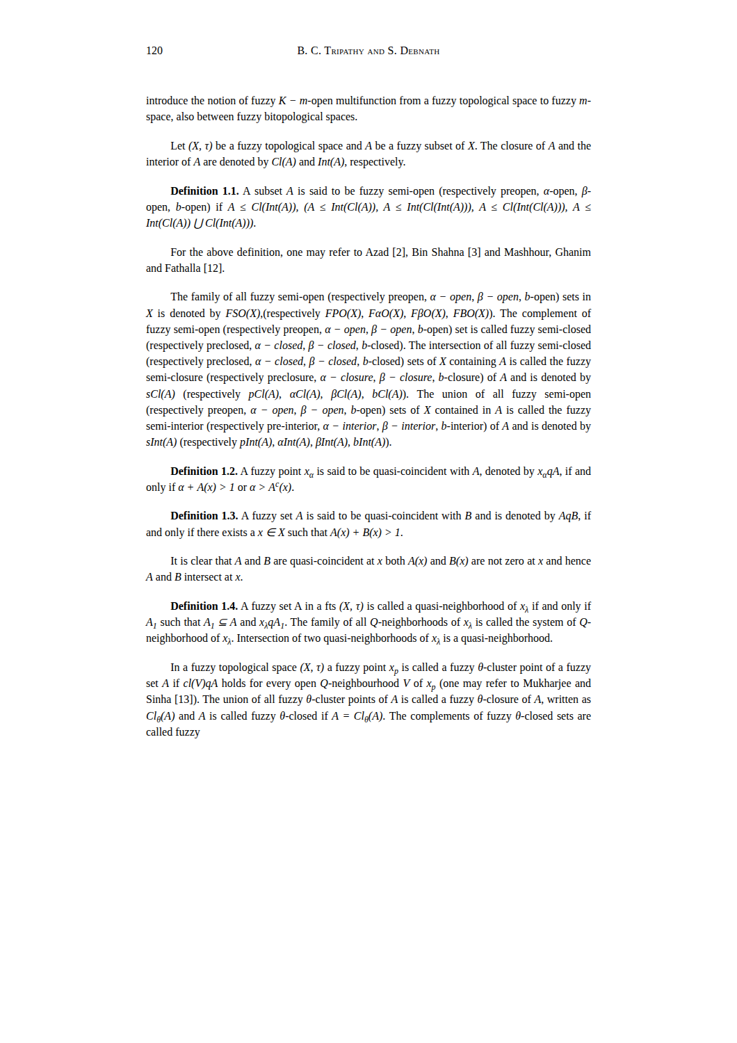120 B. C. Tripathy and S. Debnath
introduce the notion of fuzzy K − m-open multifunction from a fuzzy topological space to fuzzy m-space, also between fuzzy bitopological spaces.
Let (X, τ) be a fuzzy topological space and A be a fuzzy subset of X. The closure of A and the interior of A are denoted by Cl(A) and Int(A), respectively.
Definition 1.1. A subset A is said to be fuzzy semi-open (respectively preopen, α-open, β-open, b-open) if A ≤ Cl(Int(A)), (A ≤ Int(Cl(A)), A ≤ Int(Cl(Int(A))), A ≤ Cl(Int(Cl(A))), A ≤ Int(Cl(A)) ⋃ Cl(Int(A))).
For the above definition, one may refer to Azad [2], Bin Shahna [3] and Mashhour, Ghanim and Fathalla [12].
The family of all fuzzy semi-open (respectively preopen, α − open, β − open, b-open) sets in X is denoted by FSO(X),(respectively FPO(X), FαO(X), FβO(X), FBO(X)). The complement of fuzzy semi-open (respectively preopen, α − open, β − open, b-open) set is called fuzzy semi-closed (respectively preclosed, α − closed, β − closed, b-closed). The intersection of all fuzzy semi-closed (respectively preclosed, α − closed, β − closed, b-closed) sets of X containing A is called the fuzzy semi-closure (respectively preclosure, α − closure, β − closure, b-closure) of A and is denoted by sCl(A) (respectively pCl(A), αCl(A), βCl(A), bCl(A)). The union of all fuzzy semi-open (respectively preopen, α − open, β − open, b-open) sets of X contained in A is called the fuzzy semi-interior (respectively pre-interior, α − interior, β − interior, b-interior) of A and is denoted by sInt(A) (respectively pInt(A), αInt(A), βInt(A), bInt(A)).
Definition 1.2. A fuzzy point xα is said to be quasi-coincident with A, denoted by xαqA, if and only if α + A(x) > 1 or α > Ac(x).
Definition 1.3. A fuzzy set A is said to be quasi-coincident with B and is denoted by AqB, if and only if there exists a x ∈ X such that A(x) + B(x) > 1.
It is clear that A and B are quasi-coincident at x both A(x) and B(x) are not zero at x and hence A and B intersect at x.
Definition 1.4. A fuzzy set A in a fts (X, τ) is called a quasi-neighborhood of xλ if and only if A1 such that A1 ⊆ A and xλqA1. The family of all Q-neighborhoods of xλ is called the system of Q-neighborhood of xλ. Intersection of two quasi-neighborhoods of xλ is a quasi-neighborhood.
In a fuzzy topological space (X, τ) a fuzzy point xp is called a fuzzy θ-cluster point of a fuzzy set A if cl(V)qA holds for every open Q-neighbourhood V of xp (one may refer to Mukharjee and Sinha [13]). The union of all fuzzy θ-cluster points of A is called a fuzzy θ-closure of A, written as Clθ(A) and A is called fuzzy θ-closed if A = Clθ(A). The complements of fuzzy θ-closed sets are called fuzzy